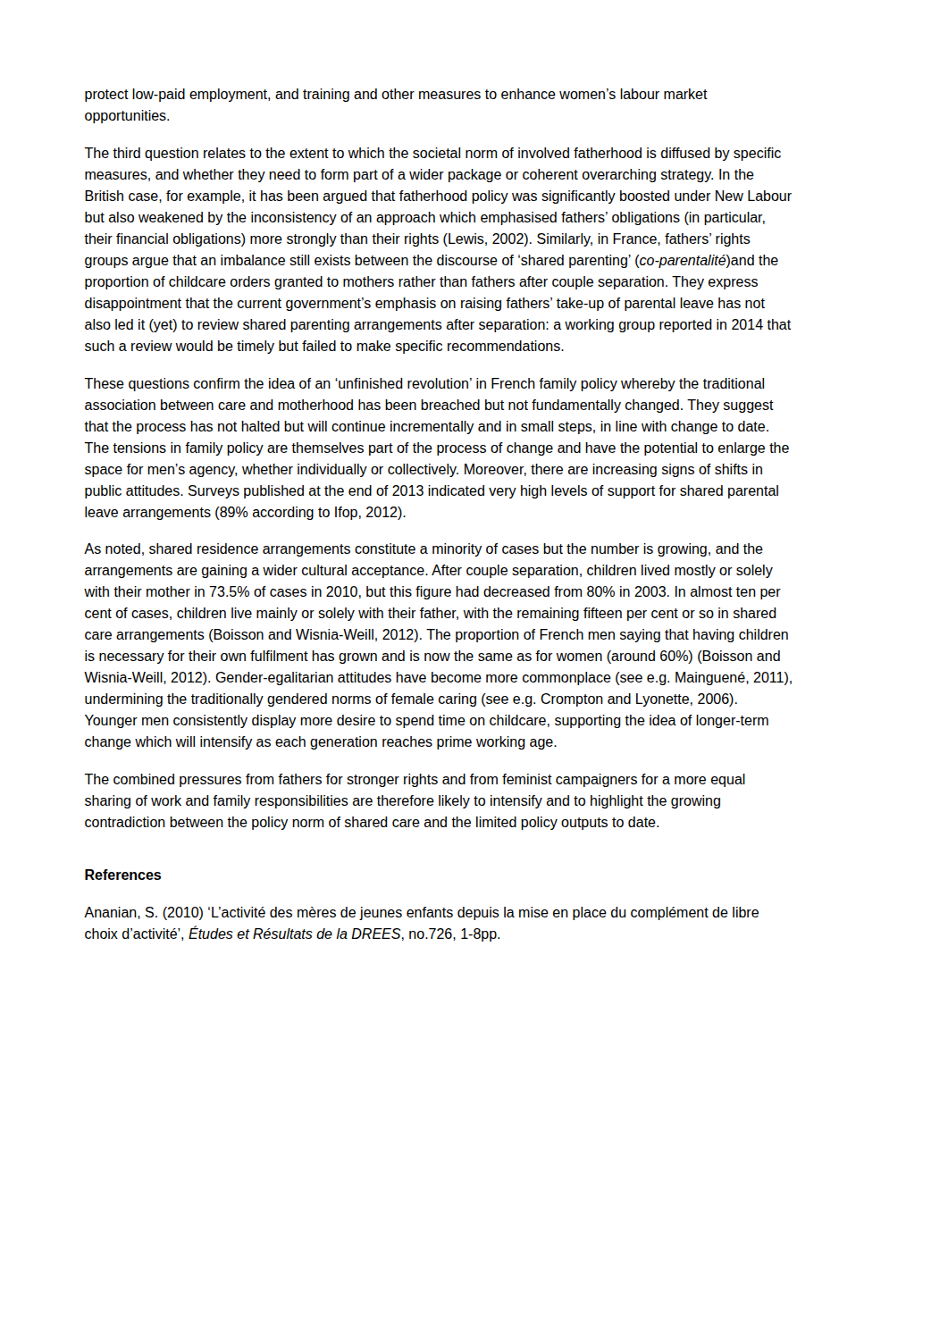protect low-paid employment, and training and other measures to enhance women’s labour market opportunities.
The third question relates to the extent to which the societal norm of involved fatherhood is diffused by specific measures, and whether they need to form part of a wider package or coherent overarching strategy. In the British case, for example, it has been argued that fatherhood policy was significantly boosted under New Labour but also weakened by the inconsistency of an approach which emphasised fathers’ obligations (in particular, their financial obligations) more strongly than their rights (Lewis, 2002). Similarly, in France, fathers’ rights groups argue that an imbalance still exists between the discourse of ‘shared parenting’ (co-parentalité)and the proportion of childcare orders granted to mothers rather than fathers after couple separation. They express disappointment that the current government’s emphasis on raising fathers’ take-up of parental leave has not also led it (yet) to review shared parenting arrangements after separation: a working group reported in 2014 that such a review would be timely but failed to make specific recommendations.
These questions confirm the idea of an ‘unfinished revolution’ in French family policy whereby the traditional association between care and motherhood has been breached but not fundamentally changed. They suggest that the process has not halted but will continue incrementally and in small steps, in line with change to date. The tensions in family policy are themselves part of the process of change and have the potential to enlarge the space for men’s agency, whether individually or collectively. Moreover, there are increasing signs of shifts in public attitudes. Surveys published at the end of 2013 indicated very high levels of support for shared parental leave arrangements (89% according to Ifop, 2012).
As noted, shared residence arrangements constitute a minority of cases but the number is growing, and the arrangements are gaining a wider cultural acceptance. After couple separation, children lived mostly or solely with their mother in 73.5% of cases in 2010, but this figure had decreased from 80% in 2003. In almost ten per cent of cases, children live mainly or solely with their father, with the remaining fifteen per cent or so in shared care arrangements (Boisson and Wisnia-Weill, 2012). The proportion of French men saying that having children is necessary for their own fulfilment has grown and is now the same as for women (around 60%) (Boisson and Wisnia-Weill, 2012). Gender-egalitarian attitudes have become more commonplace (see e.g. Mainguené, 2011), undermining the traditionally gendered norms of female caring (see e.g. Crompton and Lyonette, 2006). Younger men consistently display more desire to spend time on childcare, supporting the idea of longer-term change which will intensify as each generation reaches prime working age.
The combined pressures from fathers for stronger rights and from feminist campaigners for a more equal sharing of work and family responsibilities are therefore likely to intensify and to highlight the growing contradiction between the policy norm of shared care and the limited policy outputs to date.
References
Ananian, S. (2010) ‘L’activité des mères de jeunes enfants depuis la mise en place du complément de libre choix d’activité’, Études et Résultats de la DREES, no.726, 1-8pp.